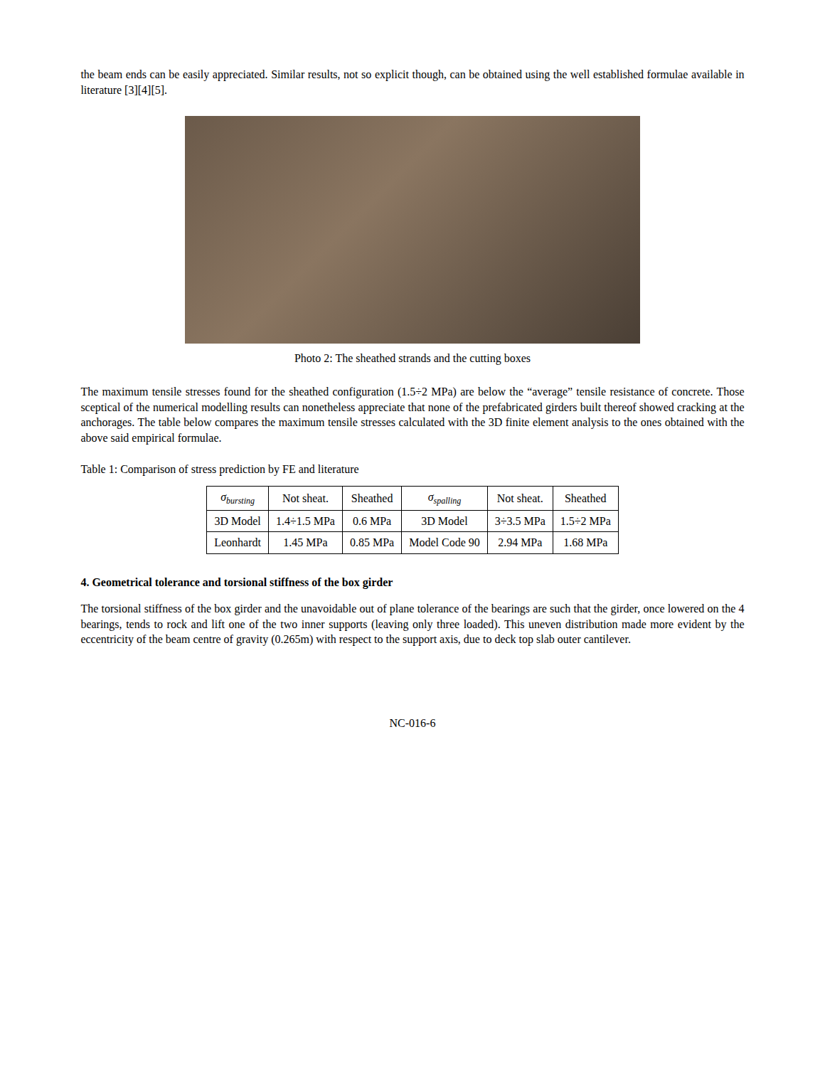the beam ends can be easily appreciated. Similar results, not so explicit though, can be obtained using the well established formulae available in literature [3][4][5].
Photo 2: The sheathed strands and the cutting boxes
The maximum tensile stresses found for the sheathed configuration (1.5÷2 MPa) are below the “average” tensile resistance of concrete. Those sceptical of the numerical modelling results can nonetheless appreciate that none of the prefabricated girders built thereof showed cracking at the anchorages. The table below compares the maximum tensile stresses calculated with the 3D finite element analysis to the ones obtained with the above said empirical formulae.
Table 1: Comparison of stress prediction by FE and literature
| σ bursting | Not sheat. | Sheathed | σ spalling | Not sheat. | Sheathed |
| 3D Model | 1.4÷1.5 MPa | 0.6 MPa | 3D Model | 3÷3.5 MPa | 1.5÷2 MPa |
| Leonhardt | 1.45 MPa | 0.85 MPa | Model Code 90 | 2.94 MPa | 1.68 MPa |
4. Geometrical tolerance and torsional stiffness of the box girder
The torsional stiffness of the box girder and the unavoidable out of plane tolerance of the bearings are such that the girder, once lowered on the 4 bearings, tends to rock and lift one of the two inner supports (leaving only three loaded). This uneven distribution made more evident by the eccentricity of the beam centre of gravity (0.265m) with respect to the support axis, due to deck top slab outer cantilever.
NC-016-6